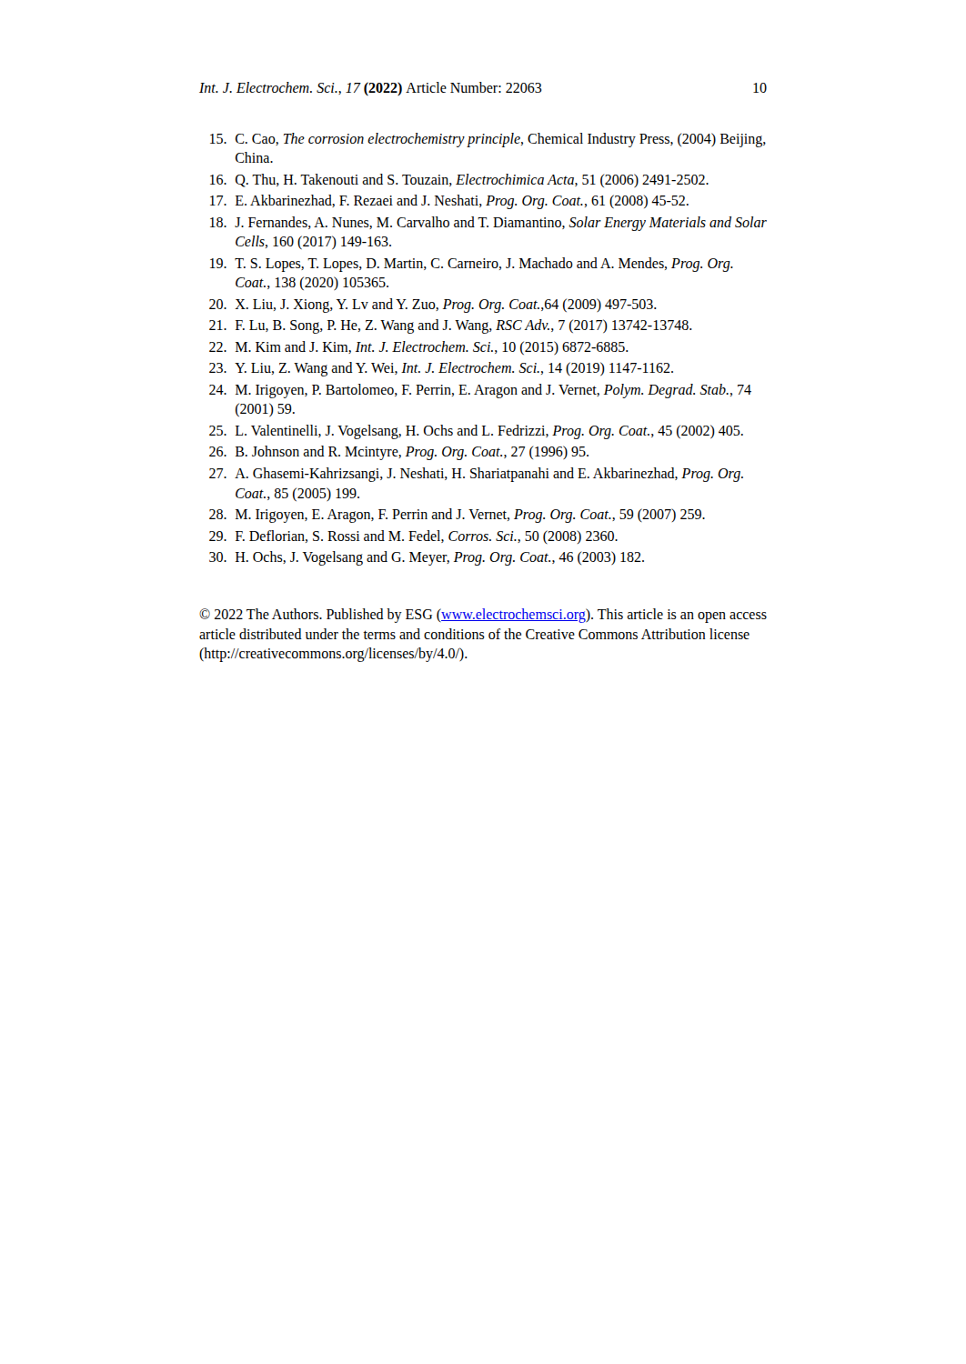Int. J. Electrochem. Sci., 17 (2022) Article Number: 22063
10
15 C. Cao, The corrosion electrochemistry principle, Chemical Industry Press, (2004) Beijing, China.
16 Q. Thu, H. Takenouti and S. Touzain, Electrochimica Acta, 51 (2006) 2491-2502.
17 E. Akbarinezhad, F. Rezaei and J. Neshati, Prog. Org. Coat., 61 (2008) 45-52.
18 J. Fernandes, A. Nunes, M. Carvalho and T. Diamantino, Solar Energy Materials and Solar Cells, 160 (2017) 149-163.
19 T. S. Lopes, T. Lopes, D. Martin, C. Carneiro, J. Machado and A. Mendes, Prog. Org. Coat., 138 (2020) 105365.
20 X. Liu, J. Xiong, Y. Lv and Y. Zuo, Prog. Org. Coat.,64 (2009) 497-503.
21 F. Lu, B. Song, P. He, Z. Wang and J. Wang, RSC Adv., 7 (2017) 13742-13748.
22 M. Kim and J. Kim, Int. J. Electrochem. Sci., 10 (2015) 6872-6885.
23 Y. Liu, Z. Wang and Y. Wei, Int. J. Electrochem. Sci., 14 (2019) 1147-1162.
24 M. Irigoyen, P. Bartolomeo, F. Perrin, E. Aragon and J. Vernet, Polym. Degrad. Stab., 74 (2001) 59.
25 L. Valentinelli, J. Vogelsang, H. Ochs and L. Fedrizzi, Prog. Org. Coat., 45 (2002) 405.
26 B. Johnson and R. Mcintyre, Prog. Org. Coat., 27 (1996) 95.
27 A. Ghasemi-Kahrizsangi, J. Neshati, H. Shariatpanahi and E. Akbarinezhad, Prog. Org. Coat., 85 (2005) 199.
28 M. Irigoyen, E. Aragon, F. Perrin and J. Vernet, Prog. Org. Coat., 59 (2007) 259.
29 F. Deflorian, S. Rossi and M. Fedel, Corros. Sci., 50 (2008) 2360.
30 H. Ochs, J. Vogelsang and G. Meyer, Prog. Org. Coat., 46 (2003) 182.
© 2022 The Authors. Published by ESG (www.electrochemsci.org). This article is an open access article distributed under the terms and conditions of the Creative Commons Attribution license (http://creativecommons.org/licenses/by/4.0/).